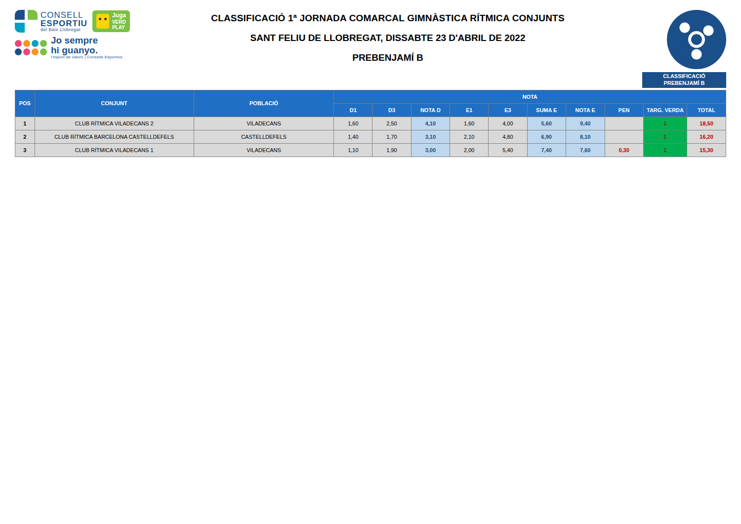CONSELL
ESPORTIU
del Baix Llobregat
Juga VERD
PLAY
Jo sempre
hi guanyo.
l'esport de valors | Consells Esportius
CLASSIFICACIÓ 1ª JORNADA COMARCAL GIMNÀSTICA RÍTMICA CONJUNTS
SANT FELIU DE LLOBREGAT, DISSABTE 23 D'ABRIL DE 2022
PREBENJAMÍ B
CLASSIFICACIÓ
PREBENJAMÍ B
| POS | CONJUNT | POBLACIÓ | NOTA |
| --- | --- | --- | --- |
| D1 | D3 | NOTA D | E1 | E3 | SUMA E | NOTA E | PEN | TARG. VERDA | TOTAL |
| 1 | CLUB RÍTMICA VILADECANS 2 | VILADECANS | 1,60 | 2,50 | 4,10 | 1,60 | 4,00 | 5,60 | 9,40 | | 1 | 18,50 |
| 2 | CLUB RÍTMICA BARCELONA CASTELLDEFELS | CASTELLDEFELS | 1,40 | 1,70 | 3,10 | 2,10 | 4,80 | 6,90 | 8,10 | | 1 | 16,20 |
| 3 | CLUB RÍTMICA VILADECANS 1 | VILADECANS | 1,10 | 1,90 | 3,00 | 2,00 | 5,40 | 7,40 | 7,60 | 0,30 | 1 | 15,30 |